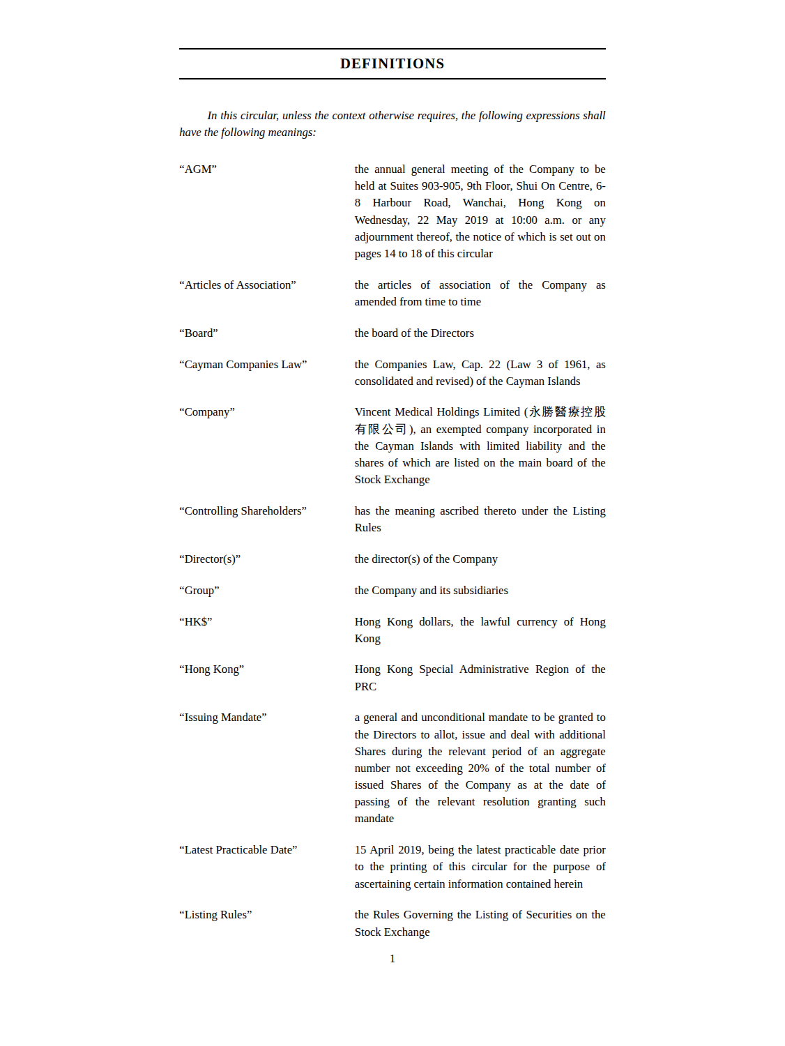DEFINITIONS
In this circular, unless the context otherwise requires, the following expressions shall have the following meanings:
| “AGM” | the annual general meeting of the Company to be held at Suites 903-905, 9th Floor, Shui On Centre, 6-8 Harbour Road, Wanchai, Hong Kong on Wednesday, 22 May 2019 at 10:00 a.m. or any adjournment thereof, the notice of which is set out on pages 14 to 18 of this circular |
| “Articles of Association” | the articles of association of the Company as amended from time to time |
| “Board” | the board of the Directors |
| “Cayman Companies Law” | the Companies Law, Cap. 22 (Law 3 of 1961, as consolidated and revised) of the Cayman Islands |
| “Company” | Vincent Medical Holdings Limited (永勝醫療控股有限公司), an exempted company incorporated in the Cayman Islands with limited liability and the shares of which are listed on the main board of the Stock Exchange |
| “Controlling Shareholders” | has the meaning ascribed thereto under the Listing Rules |
| “Director(s)” | the director(s) of the Company |
| “Group” | the Company and its subsidiaries |
| “HK$” | Hong Kong dollars, the lawful currency of Hong Kong |
| “Hong Kong” | Hong Kong Special Administrative Region of the PRC |
| “Issuing Mandate” | a general and unconditional mandate to be granted to the Directors to allot, issue and deal with additional Shares during the relevant period of an aggregate number not exceeding 20% of the total number of issued Shares of the Company as at the date of passing of the relevant resolution granting such mandate |
| “Latest Practicable Date” | 15 April 2019, being the latest practicable date prior to the printing of this circular for the purpose of ascertaining certain information contained herein |
| “Listing Rules” | the Rules Governing the Listing of Securities on the Stock Exchange |
1